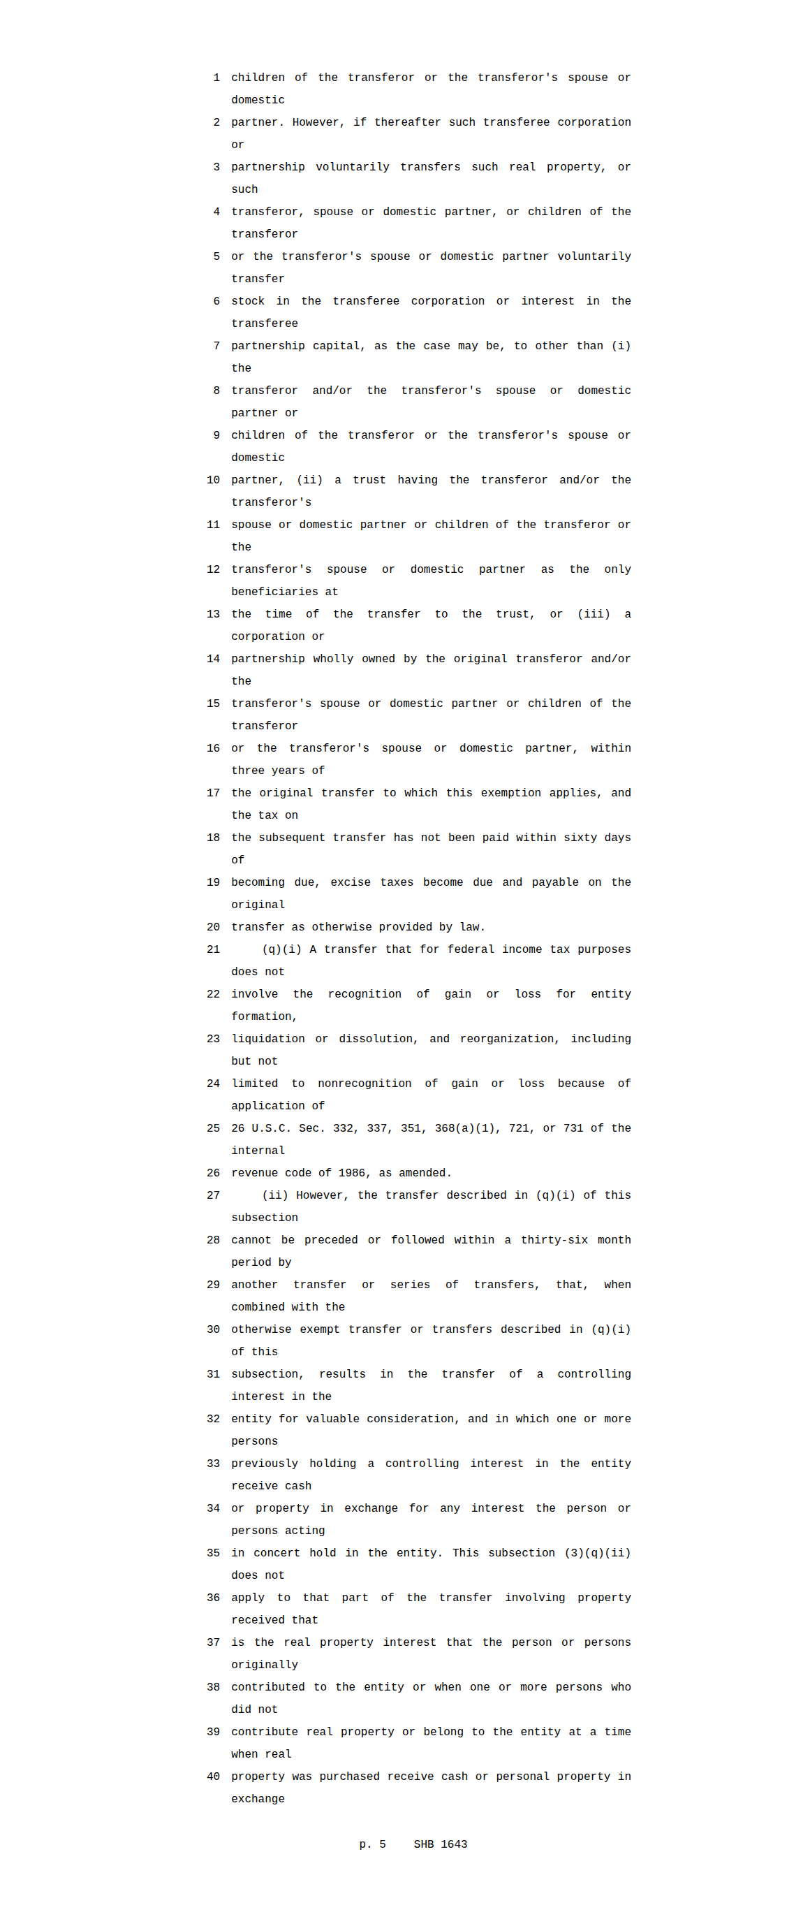children of the transferor or the transferor's spouse or domestic
partner. However, if thereafter such transferee corporation or
partnership voluntarily transfers such real property, or such
transferor, spouse or domestic partner, or children of the transferor
or the transferor's spouse or domestic partner voluntarily transfer
stock in the transferee corporation or interest in the transferee
partnership capital, as the case may be, to other than (i) the
transferor and/or the transferor's spouse or domestic partner or
children of the transferor or the transferor's spouse or domestic
partner, (ii) a trust having the transferor and/or the transferor's
spouse or domestic partner or children of the transferor or the
transferor's spouse or domestic partner as the only beneficiaries at
the time of the transfer to the trust, or (iii) a corporation or
partnership wholly owned by the original transferor and/or the
transferor's spouse or domestic partner or children of the transferor
or the transferor's spouse or domestic partner, within three years of
the original transfer to which this exemption applies, and the tax on
the subsequent transfer has not been paid within sixty days of
becoming due, excise taxes become due and payable on the original
transfer as otherwise provided by law.
(q)(i) A transfer that for federal income tax purposes does not
involve the recognition of gain or loss for entity formation,
liquidation or dissolution, and reorganization, including but not
limited to nonrecognition of gain or loss because of application of
26 U.S.C. Sec. 332, 337, 351, 368(a)(1), 721, or 731 of the internal
revenue code of 1986, as amended.
(ii) However, the transfer described in (q)(i) of this subsection
cannot be preceded or followed within a thirty-six month period by
another transfer or series of transfers, that, when combined with the
otherwise exempt transfer or transfers described in (q)(i) of this
subsection, results in the transfer of a controlling interest in the
entity for valuable consideration, and in which one or more persons
previously holding a controlling interest in the entity receive cash
or property in exchange for any interest the person or persons acting
in concert hold in the entity. This subsection (3)(q)(ii) does not
apply to that part of the transfer involving property received that
is the real property interest that the person or persons originally
contributed to the entity or when one or more persons who did not
contribute real property or belong to the entity at a time when real
property was purchased receive cash or personal property in exchange
p. 5 SHB 1643